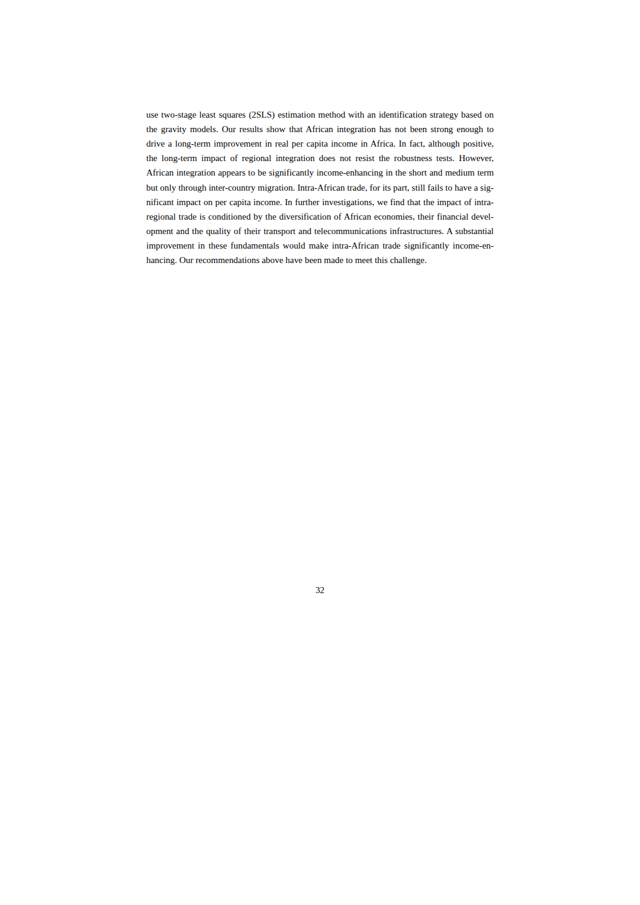use two-stage least squares (2SLS) estimation method with an identification strategy based on the gravity models. Our results show that African integration has not been strong enough to drive a long-term improvement in real per capita income in Africa. In fact, although positive, the long-term impact of regional integration does not resist the robustness tests. However, African integration appears to be significantly income-enhancing in the short and medium term but only through inter-country migration. Intra-African trade, for its part, still fails to have a significant impact on per capita income. In further investigations, we find that the impact of intra-regional trade is conditioned by the diversification of African economies, their financial development and the quality of their transport and telecommunications infrastructures. A substantial improvement in these fundamentals would make intra-African trade significantly income-enhancing. Our recommendations above have been made to meet this challenge.
32